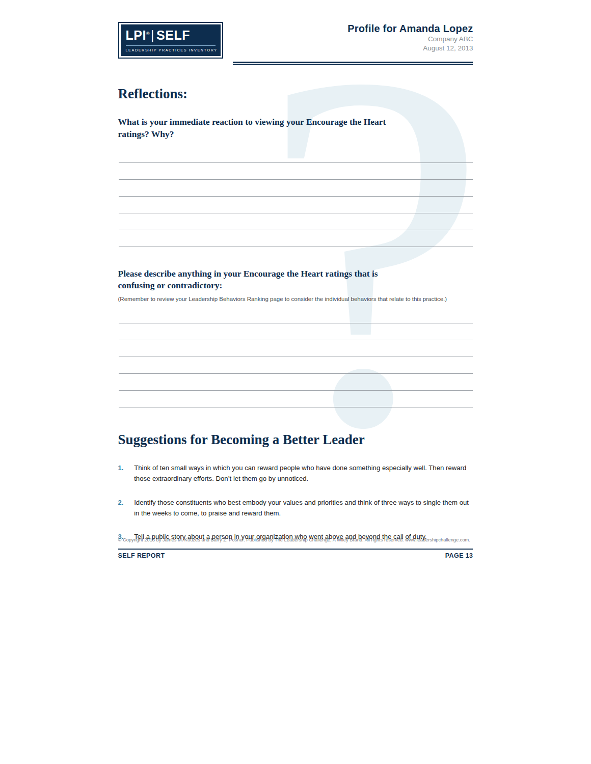?
LPI®|SELF
LEADERSHIP PRACTICES INVENTORY
Profile for Amanda Lopez
Company ABC
August 12, 2013
Reflections:
What is your immediate reaction to viewing your Encourage the Heart
ratings? Why?
Please describe anything in your Encourage the Heart ratings that is
confusing or contradictory:
(Remember to review your Leadership Behaviors Ranking page to consider the individual behaviors that relate to this practice.)
Suggestions for Becoming a Better Leader
1. Think of ten small ways in which you can reward people who have done something especially well. Then reward those extraordinary efforts. Don’t let them go by unnoticed.
2. Identify those constituents who best embody your values and priorities and think of three ways to single them out in the weeks to come, to praise and reward them.
3. Tell a public story about a person in your organization who went above and beyond the call of duty.
© Copyright 2013 by James M. Kouzes and Barry Z. Posner. Published by The Leadership Challenge, A Wiley Brand. All rights reserved. www.leadershipchallenge.com.
SELF REPORT PAGE 13